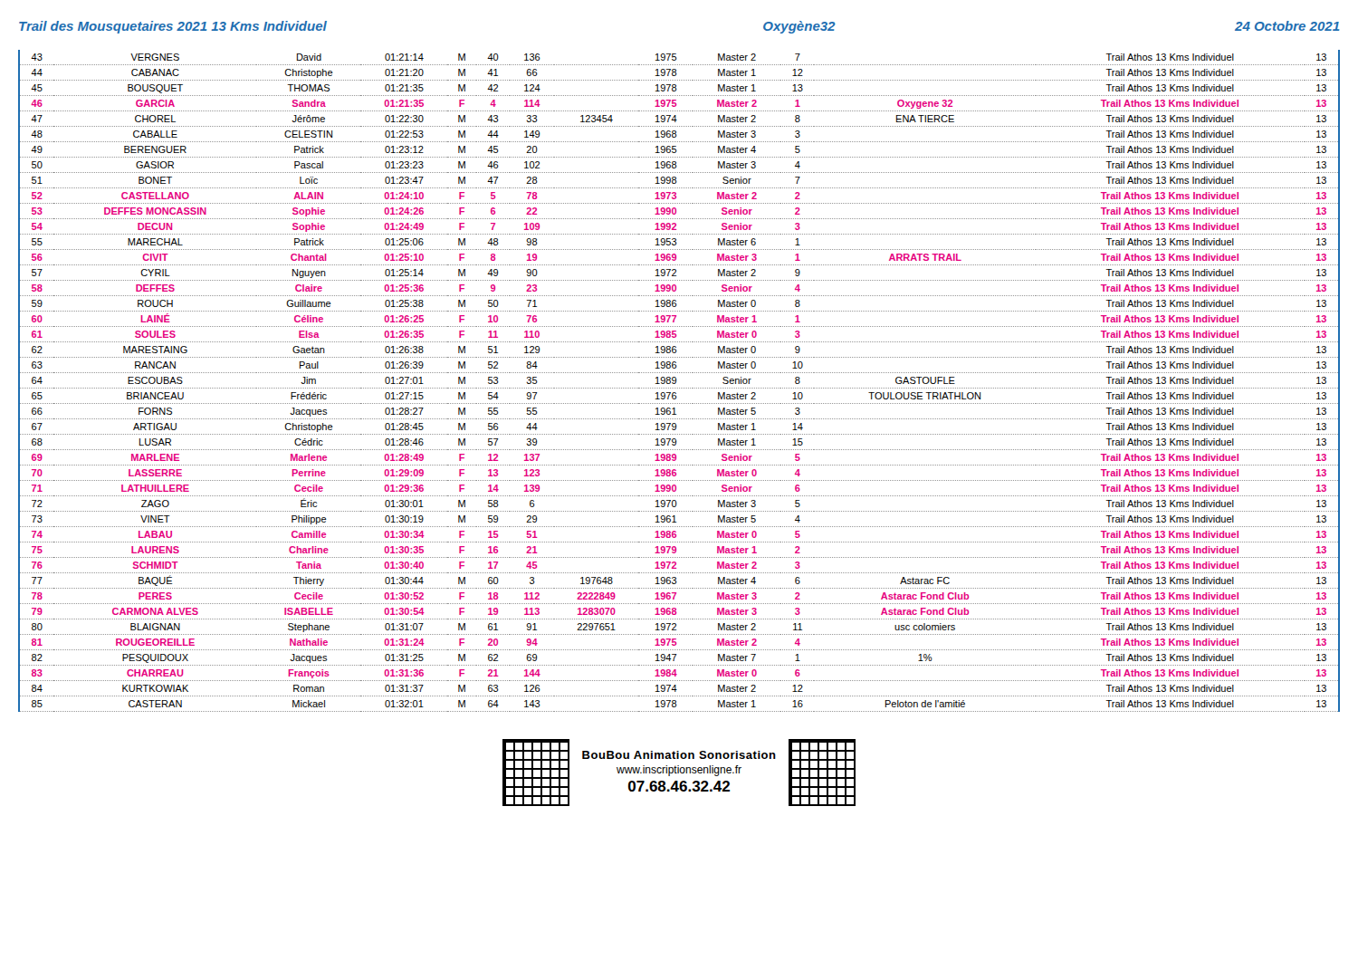Trail des Mousquetaires 2021 13 Kms Individuel
Oxygène32
24 Octobre 2021
| 43 | VERGNES | David | 01:21:14 | M | 40 | 136 | | 1975 | Master 2 | 7 | | Trail Athos 13 Kms Individuel | 13 |
| 44 | CABANAC | Christophe | 01:21:20 | M | 41 | 66 | | 1978 | Master 1 | 12 | | Trail Athos 13 Kms Individuel | 13 |
| 45 | BOUSQUET | THOMAS | 01:21:35 | M | 42 | 124 | | 1978 | Master 1 | 13 | | Trail Athos 13 Kms Individuel | 13 |
| 46 | GARCIA | Sandra | 01:21:35 | F | 4 | 114 | | 1975 | Master 2 | 1 | Oxygene 32 | Trail Athos 13 Kms Individuel | 13 |
| 47 | CHOREL | Jérôme | 01:22:30 | M | 43 | 33 | 123454 | 1974 | Master 2 | 8 | ENA TIERCE | Trail Athos 13 Kms Individuel | 13 |
| 48 | CABALLE | CELESTIN | 01:22:53 | M | 44 | 149 | | 1968 | Master 3 | 3 | | Trail Athos 13 Kms Individuel | 13 |
| 49 | BERENGUER | Patrick | 01:23:12 | M | 45 | 20 | | 1965 | Master 4 | 5 | | Trail Athos 13 Kms Individuel | 13 |
| 50 | GASIOR | Pascal | 01:23:23 | M | 46 | 102 | | 1968 | Master 3 | 4 | | Trail Athos 13 Kms Individuel | 13 |
| 51 | BONET | Loïc | 01:23:47 | M | 47 | 28 | | 1998 | Senior | 7 | | Trail Athos 13 Kms Individuel | 13 |
| 52 | CASTELLANO | ALAIN | 01:24:10 | F | 5 | 78 | | 1973 | Master 2 | 2 | | Trail Athos 13 Kms Individuel | 13 |
| 53 | DEFFES MONCASSIN | Sophie | 01:24:26 | F | 6 | 22 | | 1990 | Senior | 2 | | Trail Athos 13 Kms Individuel | 13 |
| 54 | DECUN | Sophie | 01:24:49 | F | 7 | 109 | | 1992 | Senior | 3 | | Trail Athos 13 Kms Individuel | 13 |
| 55 | MARECHAL | Patrick | 01:25:06 | M | 48 | 98 | | 1953 | Master 6 | 1 | | Trail Athos 13 Kms Individuel | 13 |
| 56 | CIVIT | Chantal | 01:25:10 | F | 8 | 19 | | 1969 | Master 3 | 1 | ARRATS TRAIL | Trail Athos 13 Kms Individuel | 13 |
| 57 | CYRIL | Nguyen | 01:25:14 | M | 49 | 90 | | 1972 | Master 2 | 9 | | Trail Athos 13 Kms Individuel | 13 |
| 58 | DEFFES | Claire | 01:25:36 | F | 9 | 23 | | 1990 | Senior | 4 | | Trail Athos 13 Kms Individuel | 13 |
| 59 | ROUCH | Guillaume | 01:25:38 | M | 50 | 71 | | 1986 | Master 0 | 8 | | Trail Athos 13 Kms Individuel | 13 |
| 60 | LAINÉ | Céline | 01:26:25 | F | 10 | 76 | | 1977 | Master 1 | 1 | | Trail Athos 13 Kms Individuel | 13 |
| 61 | SOULES | Elsa | 01:26:35 | F | 11 | 110 | | 1985 | Master 0 | 3 | | Trail Athos 13 Kms Individuel | 13 |
| 62 | MARESTAING | Gaetan | 01:26:38 | M | 51 | 129 | | 1986 | Master 0 | 9 | | Trail Athos 13 Kms Individuel | 13 |
| 63 | RANCAN | Paul | 01:26:39 | M | 52 | 84 | | 1986 | Master 0 | 10 | | Trail Athos 13 Kms Individuel | 13 |
| 64 | ESCOUBAS | Jim | 01:27:01 | M | 53 | 35 | | 1989 | Senior | 8 | GASTOUFLE | Trail Athos 13 Kms Individuel | 13 |
| 65 | BRIANCEAU | Frédéric | 01:27:15 | M | 54 | 97 | | 1976 | Master 2 | 10 | TOULOUSE TRIATHLON | Trail Athos 13 Kms Individuel | 13 |
| 66 | FORNS | Jacques | 01:28:27 | M | 55 | 55 | | 1961 | Master 5 | 3 | | Trail Athos 13 Kms Individuel | 13 |
| 67 | ARTIGAU | Christophe | 01:28:45 | M | 56 | 44 | | 1979 | Master 1 | 14 | | Trail Athos 13 Kms Individuel | 13 |
| 68 | LUSAR | Cédric | 01:28:46 | M | 57 | 39 | | 1979 | Master 1 | 15 | | Trail Athos 13 Kms Individuel | 13 |
| 69 | MARLENE | Marlene | 01:28:49 | F | 12 | 137 | | 1989 | Senior | 5 | | Trail Athos 13 Kms Individuel | 13 |
| 70 | LASSERRE | Perrine | 01:29:09 | F | 13 | 123 | | 1986 | Master 0 | 4 | | Trail Athos 13 Kms Individuel | 13 |
| 71 | LATHUILLERE | Cecile | 01:29:36 | F | 14 | 139 | | 1990 | Senior | 6 | | Trail Athos 13 Kms Individuel | 13 |
| 72 | ZAGO | Éric | 01:30:01 | M | 58 | 6 | | 1970 | Master 3 | 5 | | Trail Athos 13 Kms Individuel | 13 |
| 73 | VINET | Philippe | 01:30:19 | M | 59 | 29 | | 1961 | Master 5 | 4 | | Trail Athos 13 Kms Individuel | 13 |
| 74 | LABAU | Camille | 01:30:34 | F | 15 | 51 | | 1986 | Master 0 | 5 | | Trail Athos 13 Kms Individuel | 13 |
| 75 | LAURENS | Charline | 01:30:35 | F | 16 | 21 | | 1979 | Master 1 | 2 | | Trail Athos 13 Kms Individuel | 13 |
| 76 | SCHMIDT | Tania | 01:30:40 | F | 17 | 45 | | 1972 | Master 2 | 3 | | Trail Athos 13 Kms Individuel | 13 |
| 77 | BAQUÉ | Thierry | 01:30:44 | M | 60 | 3 | 197648 | 1963 | Master 4 | 6 | Astarac FC | Trail Athos 13 Kms Individuel | 13 |
| 78 | PERES | Cecile | 01:30:52 | F | 18 | 112 | 2222849 | 1967 | Master 3 | 2 | Astarac Fond Club | Trail Athos 13 Kms Individuel | 13 |
| 79 | CARMONA ALVES | ISABELLE | 01:30:54 | F | 19 | 113 | 1283070 | 1968 | Master 3 | 3 | Astarac Fond Club | Trail Athos 13 Kms Individuel | 13 |
| 80 | BLAIGNAN | Stephane | 01:31:07 | M | 61 | 91 | 2297651 | 1972 | Master 2 | 11 | usc colomiers | Trail Athos 13 Kms Individuel | 13 |
| 81 | ROUGEOREILLE | Nathalie | 01:31:24 | F | 20 | 94 | | 1975 | Master 2 | 4 | | Trail Athos 13 Kms Individuel | 13 |
| 82 | PESQUIDOUX | Jacques | 01:31:25 | M | 62 | 69 | | 1947 | Master 7 | 1 | 1% | Trail Athos 13 Kms Individuel | 13 |
| 83 | CHARREAU | François | 01:31:36 | F | 21 | 144 | | 1984 | Master 0 | 6 | | Trail Athos 13 Kms Individuel | 13 |
| 84 | KURTKOWIAK | Roman | 01:31:37 | M | 63 | 126 | | 1974 | Master 2 | 12 | | Trail Athos 13 Kms Individuel | 13 |
| 85 | CASTERAN | Mickael | 01:32:01 | M | 64 | 143 | | 1978 | Master 1 | 16 | Peloton de l'amitié | Trail Athos 13 Kms Individuel | 13 |
BouBou Animation Sonorisation
www.inscriptionsenligne.fr
07.68.46.32.42